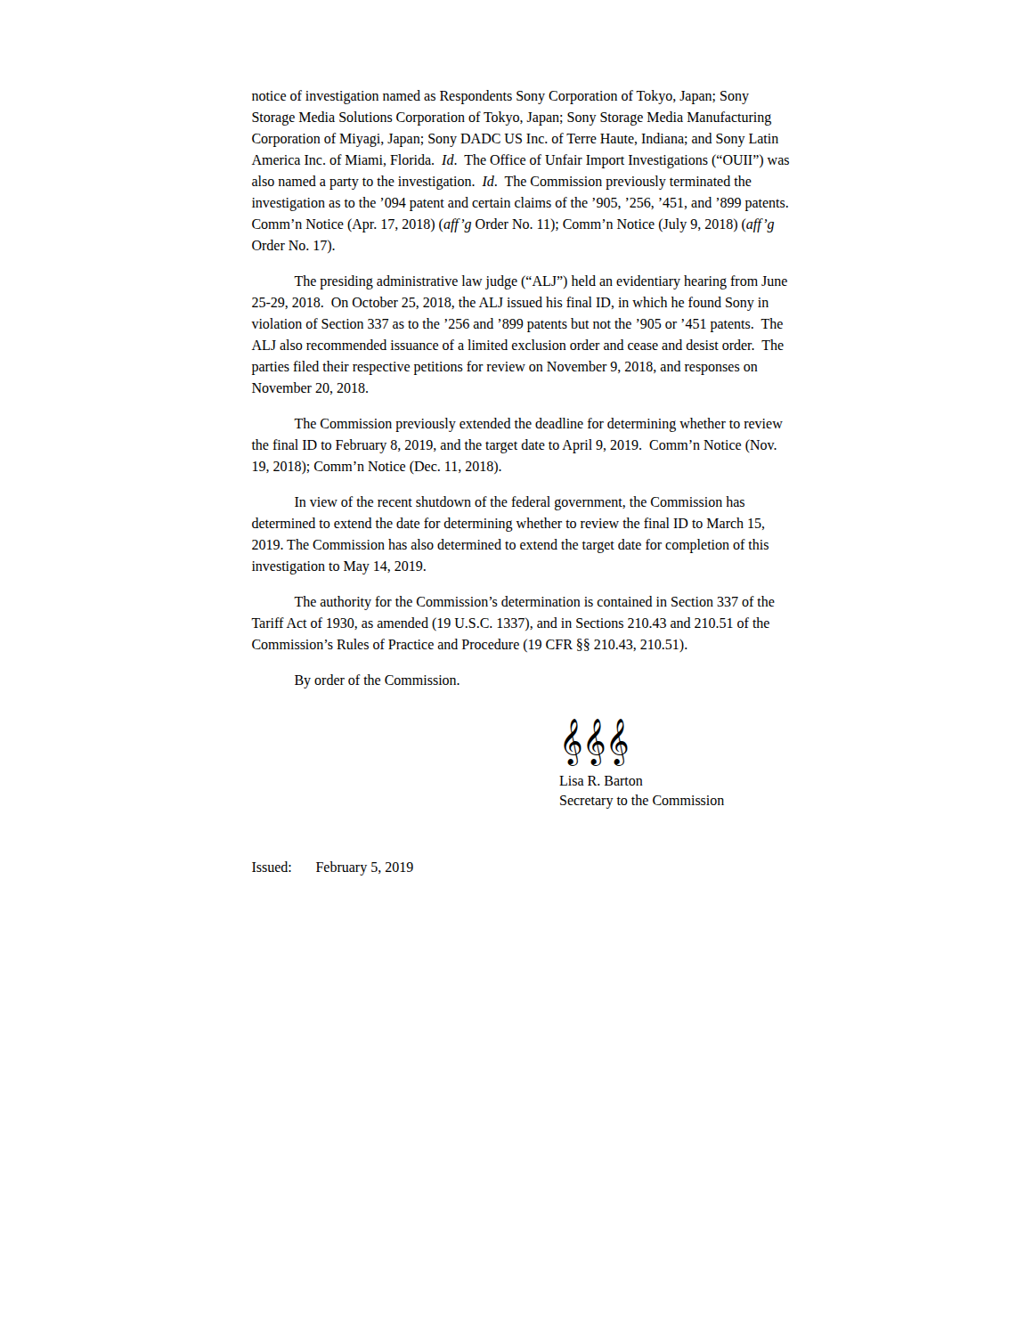notice of investigation named as Respondents Sony Corporation of Tokyo, Japan; Sony Storage Media Solutions Corporation of Tokyo, Japan; Sony Storage Media Manufacturing Corporation of Miyagi, Japan; Sony DADC US Inc. of Terre Haute, Indiana; and Sony Latin America Inc. of Miami, Florida. Id. The Office of Unfair Import Investigations (“OUII”) was also named a party to the investigation. Id. The Commission previously terminated the investigation as to the ’094 patent and certain claims of the ’905, ’256, ’451, and ’899 patents. Comm’n Notice (Apr. 17, 2018) (aff’g Order No. 11); Comm’n Notice (July 9, 2018) (aff’g Order No. 17).
The presiding administrative law judge (“ALJ”) held an evidentiary hearing from June 25-29, 2018. On October 25, 2018, the ALJ issued his final ID, in which he found Sony in violation of Section 337 as to the ’256 and ’899 patents but not the ’905 or ’451 patents. The ALJ also recommended issuance of a limited exclusion order and cease and desist order. The parties filed their respective petitions for review on November 9, 2018, and responses on November 20, 2018.
The Commission previously extended the deadline for determining whether to review the final ID to February 8, 2019, and the target date to April 9, 2019. Comm’n Notice (Nov. 19, 2018); Comm’n Notice (Dec. 11, 2018).
In view of the recent shutdown of the federal government, the Commission has determined to extend the date for determining whether to review the final ID to March 15, 2019. The Commission has also determined to extend the target date for completion of this investigation to May 14, 2019.
The authority for the Commission’s determination is contained in Section 337 of the Tariff Act of 1930, as amended (19 U.S.C. 1337), and in Sections 210.43 and 210.51 of the Commission’s Rules of Practice and Procedure (19 CFR §§ 210.43, 210.51).
By order of the Commission.
𝄞𝄞𝄞
Lisa R. Barton
Secretary to the Commission
Issued: February 5, 2019